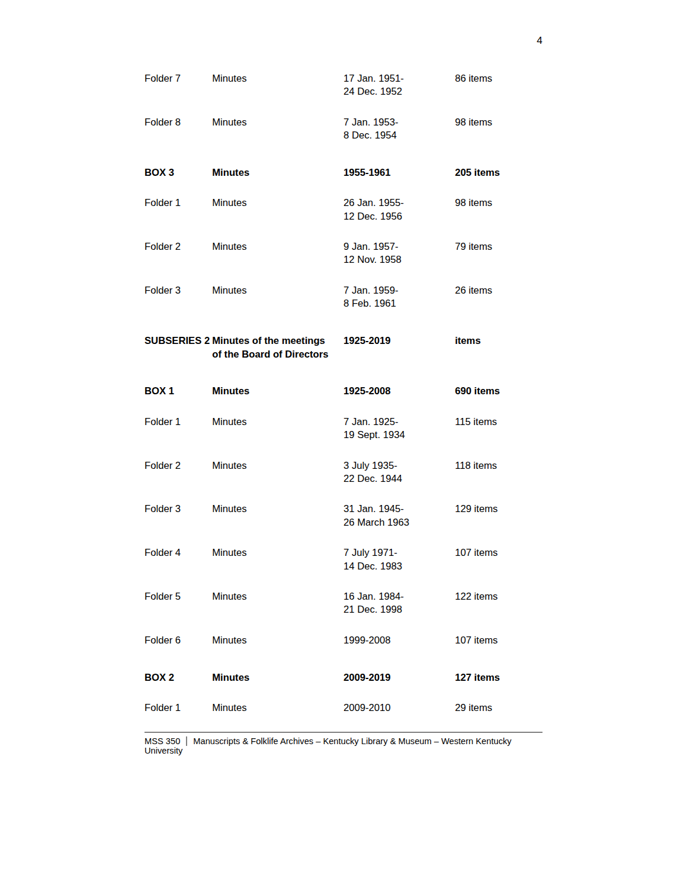4
| Folder 7 | Minutes | 17 Jan. 1951- 24 Dec. 1952 | 86 items |
| Folder 8 | Minutes | 7 Jan. 1953- 8 Dec. 1954 | 98 items |
| BOX 3 | Minutes | 1955-1961 | 205 items |
| Folder 1 | Minutes | 26 Jan. 1955- 12 Dec. 1956 | 98 items |
| Folder 2 | Minutes | 9 Jan. 1957- 12 Nov. 1958 | 79 items |
| Folder 3 | Minutes | 7 Jan. 1959- 8 Feb. 1961 | 26 items |
| SUBSERIES 2 | Minutes of the meetings of the Board of Directors | 1925-2019 | items |
| BOX 1 | Minutes | 1925-2008 | 690 items |
| Folder 1 | Minutes | 7 Jan. 1925- 19 Sept. 1934 | 115 items |
| Folder 2 | Minutes | 3 July 1935- 22 Dec. 1944 | 118 items |
| Folder 3 | Minutes | 31 Jan. 1945- 26 March 1963 | 129 items |
| Folder 4 | Minutes | 7 July 1971- 14 Dec. 1983 | 107 items |
| Folder 5 | Minutes | 16 Jan. 1984- 21 Dec. 1998 | 122 items |
| Folder 6 | Minutes | 1999-2008 | 107 items |
| BOX 2 | Minutes | 2009-2019 | 127 items |
| Folder 1 | Minutes | 2009-2010 | 29 items |
MSS 350 Manuscripts & Folklife Archives – Kentucky Library & Museum – Western Kentucky University